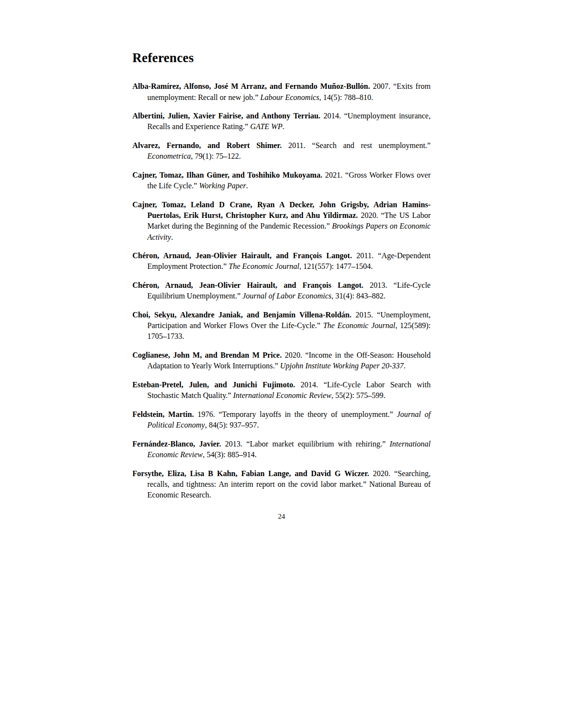References
Alba-Ramírez, Alfonso, José M Arranz, and Fernando Muñoz-Bullón. 2007. “Exits from unemployment: Recall or new job.” Labour Economics, 14(5): 788–810.
Albertini, Julien, Xavier Fairise, and Anthony Terriau. 2014. “Unemployment insurance, Recalls and Experience Rating.” GATE WP.
Alvarez, Fernando, and Robert Shimer. 2011. “Search and rest unemployment.” Econometrica, 79(1): 75–122.
Cajner, Tomaz, Ilhan Güner, and Toshihiko Mukoyama. 2021. “Gross Worker Flows over the Life Cycle.” Working Paper.
Cajner, Tomaz, Leland D Crane, Ryan A Decker, John Grigsby, Adrian Hamins-Puertolas, Erik Hurst, Christopher Kurz, and Ahu Yildirmaz. 2020. “The US Labor Market during the Beginning of the Pandemic Recession.” Brookings Papers on Economic Activity.
Chéron, Arnaud, Jean-Olivier Hairault, and François Langot. 2011. “Age-Dependent Employment Protection.” The Economic Journal, 121(557): 1477–1504.
Chéron, Arnaud, Jean-Olivier Hairault, and François Langot. 2013. “Life-Cycle Equilibrium Unemployment.” Journal of Labor Economics, 31(4): 843–882.
Choi, Sekyu, Alexandre Janiak, and Benjamín Villena-Roldán. 2015. “Unemployment, Participation and Worker Flows Over the Life-Cycle.” The Economic Journal, 125(589): 1705–1733.
Coglianese, John M, and Brendan M Price. 2020. “Income in the Off-Season: Household Adaptation to Yearly Work Interruptions.” Upjohn Institute Working Paper 20-337.
Esteban-Pretel, Julen, and Junichi Fujimoto. 2014. “Life-Cycle Labor Search with Stochastic Match Quality.” International Economic Review, 55(2): 575–599.
Feldstein, Martin. 1976. “Temporary layoffs in the theory of unemployment.” Journal of Political Economy, 84(5): 937–957.
Fernández-Blanco, Javier. 2013. “Labor market equilibrium with rehiring.” International Economic Review, 54(3): 885–914.
Forsythe, Eliza, Lisa B Kahn, Fabian Lange, and David G Wiczer. 2020. “Searching, recalls, and tightness: An interim report on the covid labor market.” National Bureau of Economic Research.
24